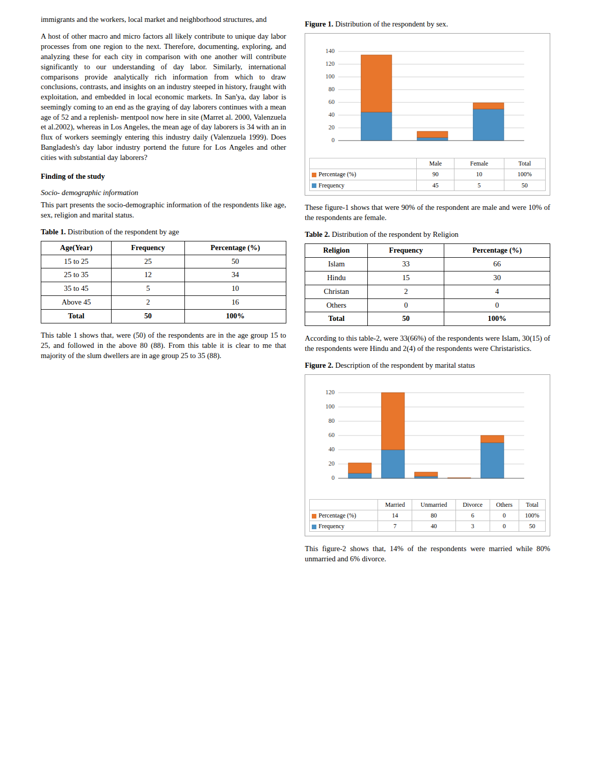immigrants and the workers, local market and neighborhood structures, and
A host of other macro and micro factors all likely contribute to unique day labor processes from one region to the next. Therefore, documenting, exploring, and analyzing these for each city in comparison with one another will contribute significantly to our understanding of day labor. Similarly, international comparisons provide analytically rich information from which to draw conclusions, contrasts, and insights on an industry steeped in history, fraught with exploitation, and embedded in local economic markets. In San'ya, day labor is seemingly coming to an end as the graying of day laborers continues with a mean age of 52 and a replenish- mentpool now here in site (Marret al. 2000, Valenzuela et al.2002), whereas in Los Angeles, the mean age of day laborers is 34 with an in flux of workers seemingly entering this industry daily (Valenzuela 1999). Does Bangladesh's day labor industry portend the future for Los Angeles and other cities with substantial day laborers?
Finding of the study
Socio- demographic information
This part presents the socio-demographic information of the respondents like age, sex, religion and marital status.
Table 1. Distribution of the respondent by age
| Age(Year) | Frequency | Percentage (%) |
| --- | --- | --- |
| 15 to 25 | 25 | 50 |
| 25 to 35 | 12 | 34 |
| 35 to 45 | 5 | 10 |
| Above 45 | 2 | 16 |
| Total | 50 | 100% |
This table 1 shows that, were (50) of the respondents are in the age group 15 to 25, and followed in the above 80 (88). From this table it is clear to me that majority of the slum dwellers are in age group 25 to 35 (88).
Figure 1. Distribution of the respondent by sex.
140 120 100 80 60 40 20 0
| | Male | Female | Total |
| Percentage (%) | 90 | 10 | 100% |
| Frequency | 45 | 5 | 50 |
These figure-1 shows that were 90% of the respondent are male and were 10% of the respondents are female.
Table 2. Distribution of the respondent by Religion
| Religion | Frequency | Percentage (%) |
| --- | --- | --- |
| Islam | 33 | 66 |
| Hindu | 15 | 30 |
| Christan | 2 | 4 |
| Others | 0 | 0 |
| Total | 50 | 100% |
According to this table-2, were 33(66%) of the respondents were Islam, 30(15) of the respondents were Hindu and 2(4) of the respondents were Christaristics.
Figure 2. Description of the respondent by marital status
120 100 80 60 40 20 0
| | Married | Unmarried | Divorce | Others | Total |
| Percentage (%) | 14 | 80 | 6 | 0 | 100% |
| Frequency | 7 | 40 | 3 | 0 | 50 |
This figure-2 shows that, 14% of the respondents were married while 80% unmarried and 6% divorce.